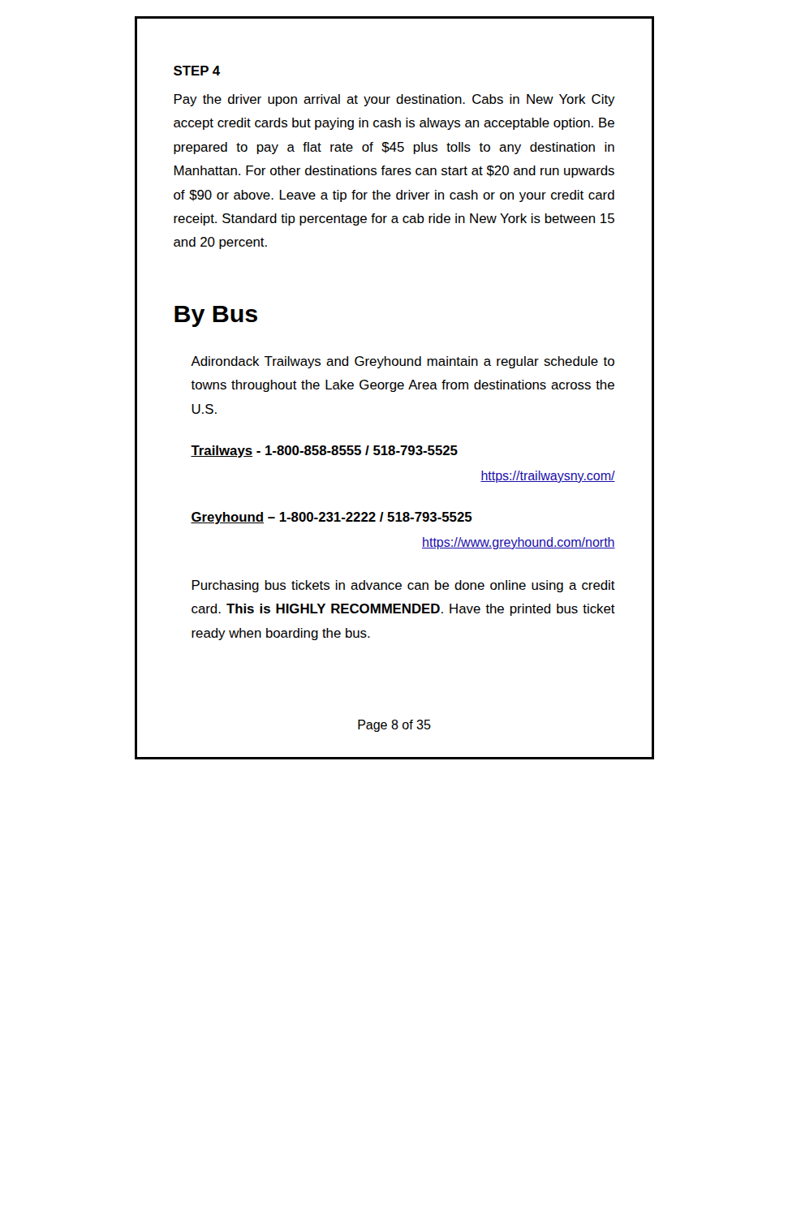STEP 4
Pay the driver upon arrival at your destination. Cabs in New York City accept credit cards but paying in cash is always an acceptable option. Be prepared to pay a flat rate of $45 plus tolls to any destination in Manhattan. For other destinations fares can start at $20 and run upwards of $90 or above. Leave a tip for the driver in cash or on your credit card receipt. Standard tip percentage for a cab ride in New York is between 15 and 20 percent.
By Bus
Adirondack Trailways and Greyhound maintain a regular schedule to towns throughout the Lake George Area from destinations across the U.S.
Trailways - 1-800-858-8555 / 518-793-5525
https://trailwaysny.com/
Greyhound – 1-800-231-2222 / 518-793-5525
https://www.greyhound.com/north
Purchasing bus tickets in advance can be done online using a credit card. This is HIGHLY RECOMMENDED. Have the printed bus ticket ready when boarding the bus.
Page 8 of 35